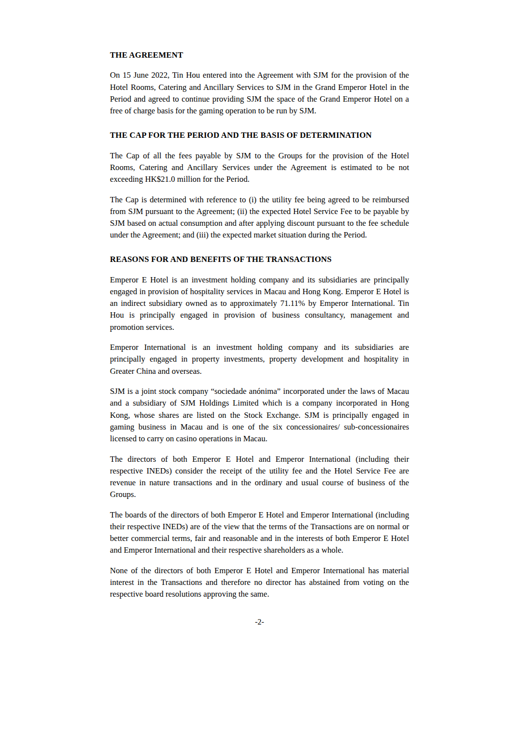THE AGREEMENT
On 15 June 2022, Tin Hou entered into the Agreement with SJM for the provision of the Hotel Rooms, Catering and Ancillary Services to SJM in the Grand Emperor Hotel in the Period and agreed to continue providing SJM the space of the Grand Emperor Hotel on a free of charge basis for the gaming operation to be run by SJM.
THE CAP FOR THE PERIOD AND THE BASIS OF DETERMINATION
The Cap of all the fees payable by SJM to the Groups for the provision of the Hotel Rooms, Catering and Ancillary Services under the Agreement is estimated to be not exceeding HK$21.0 million for the Period.
The Cap is determined with reference to (i) the utility fee being agreed to be reimbursed from SJM pursuant to the Agreement; (ii) the expected Hotel Service Fee to be payable by SJM based on actual consumption and after applying discount pursuant to the fee schedule under the Agreement; and (iii) the expected market situation during the Period.
REASONS FOR AND BENEFITS OF THE TRANSACTIONS
Emperor E Hotel is an investment holding company and its subsidiaries are principally engaged in provision of hospitality services in Macau and Hong Kong. Emperor E Hotel is an indirect subsidiary owned as to approximately 71.11% by Emperor International. Tin Hou is principally engaged in provision of business consultancy, management and promotion services.
Emperor International is an investment holding company and its subsidiaries are principally engaged in property investments, property development and hospitality in Greater China and overseas.
SJM is a joint stock company “sociedade anónima” incorporated under the laws of Macau and a subsidiary of SJM Holdings Limited which is a company incorporated in Hong Kong, whose shares are listed on the Stock Exchange. SJM is principally engaged in gaming business in Macau and is one of the six concessionaires/ sub-concessionaires licensed to carry on casino operations in Macau.
The directors of both Emperor E Hotel and Emperor International (including their respective INEDs) consider the receipt of the utility fee and the Hotel Service Fee are revenue in nature transactions and in the ordinary and usual course of business of the Groups.
The boards of the directors of both Emperor E Hotel and Emperor International (including their respective INEDs) are of the view that the terms of the Transactions are on normal or better commercial terms, fair and reasonable and in the interests of both Emperor E Hotel and Emperor International and their respective shareholders as a whole.
None of the directors of both Emperor E Hotel and Emperor International has material interest in the Transactions and therefore no director has abstained from voting on the respective board resolutions approving the same.
-2-